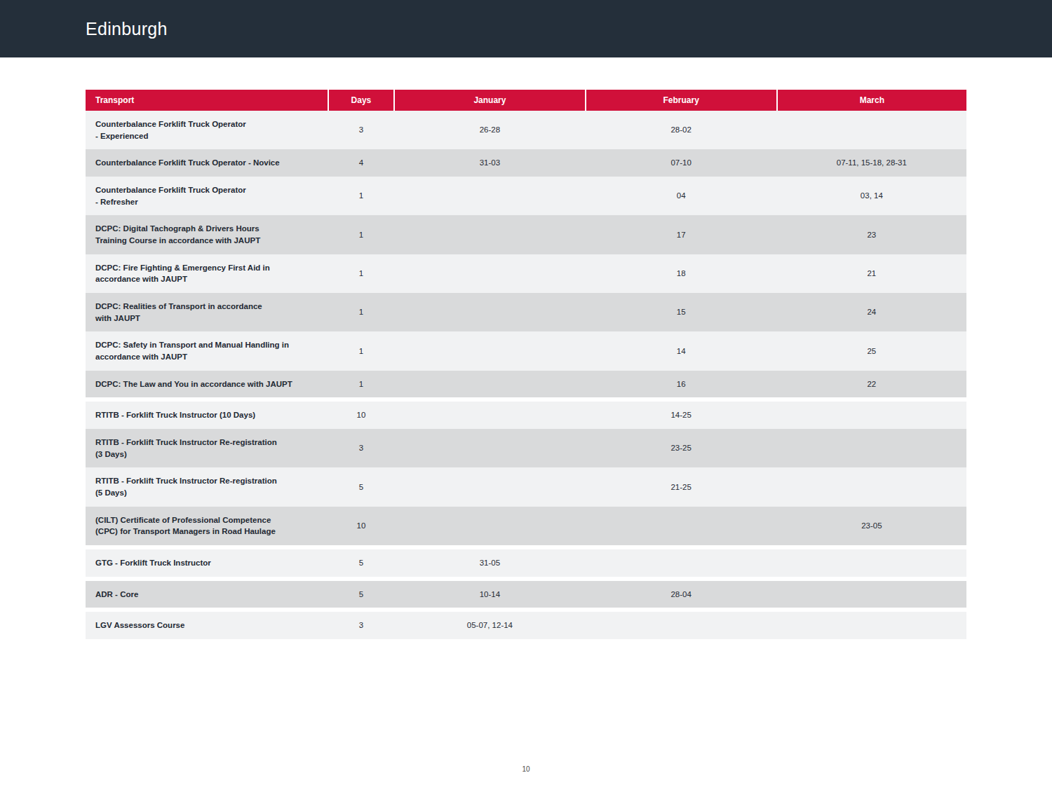Edinburgh
| Transport | Days | January | February | March |
| --- | --- | --- | --- | --- |
| Counterbalance Forklift Truck Operator - Experienced | 3 | 26-28 | 28-02 | |
| Counterbalance Forklift Truck Operator - Novice | 4 | 31-03 | 07-10 | 07-11, 15-18, 28-31 |
| Counterbalance Forklift Truck Operator - Refresher | 1 | | 04 | 03, 14 |
| DCPC: Digital Tachograph & Drivers Hours Training Course in accordance with JAUPT | 1 | | 17 | 23 |
| DCPC: Fire Fighting & Emergency First Aid in accordance with JAUPT | 1 | | 18 | 21 |
| DCPC: Realities of Transport in accordance with JAUPT | 1 | | 15 | 24 |
| DCPC: Safety in Transport and Manual Handling in accordance with JAUPT | 1 | | 14 | 25 |
| DCPC: The Law and You in accordance with JAUPT | 1 | | 16 | 22 |
| RTITB - Forklift Truck Instructor (10 Days) | 10 | | 14-25 | |
| RTITB - Forklift Truck Instructor Re-registration (3 Days) | 3 | | 23-25 | |
| RTITB - Forklift Truck Instructor Re-registration (5 Days) | 5 | | 21-25 | |
| (CILT) Certificate of Professional Competence (CPC) for Transport Managers in Road Haulage | 10 | | | 23-05 |
| GTG - Forklift Truck Instructor | 5 | 31-05 | | |
| ADR - Core | 5 | 10-14 | 28-04 | |
| LGV Assessors Course | 3 | 05-07, 12-14 | | |
10